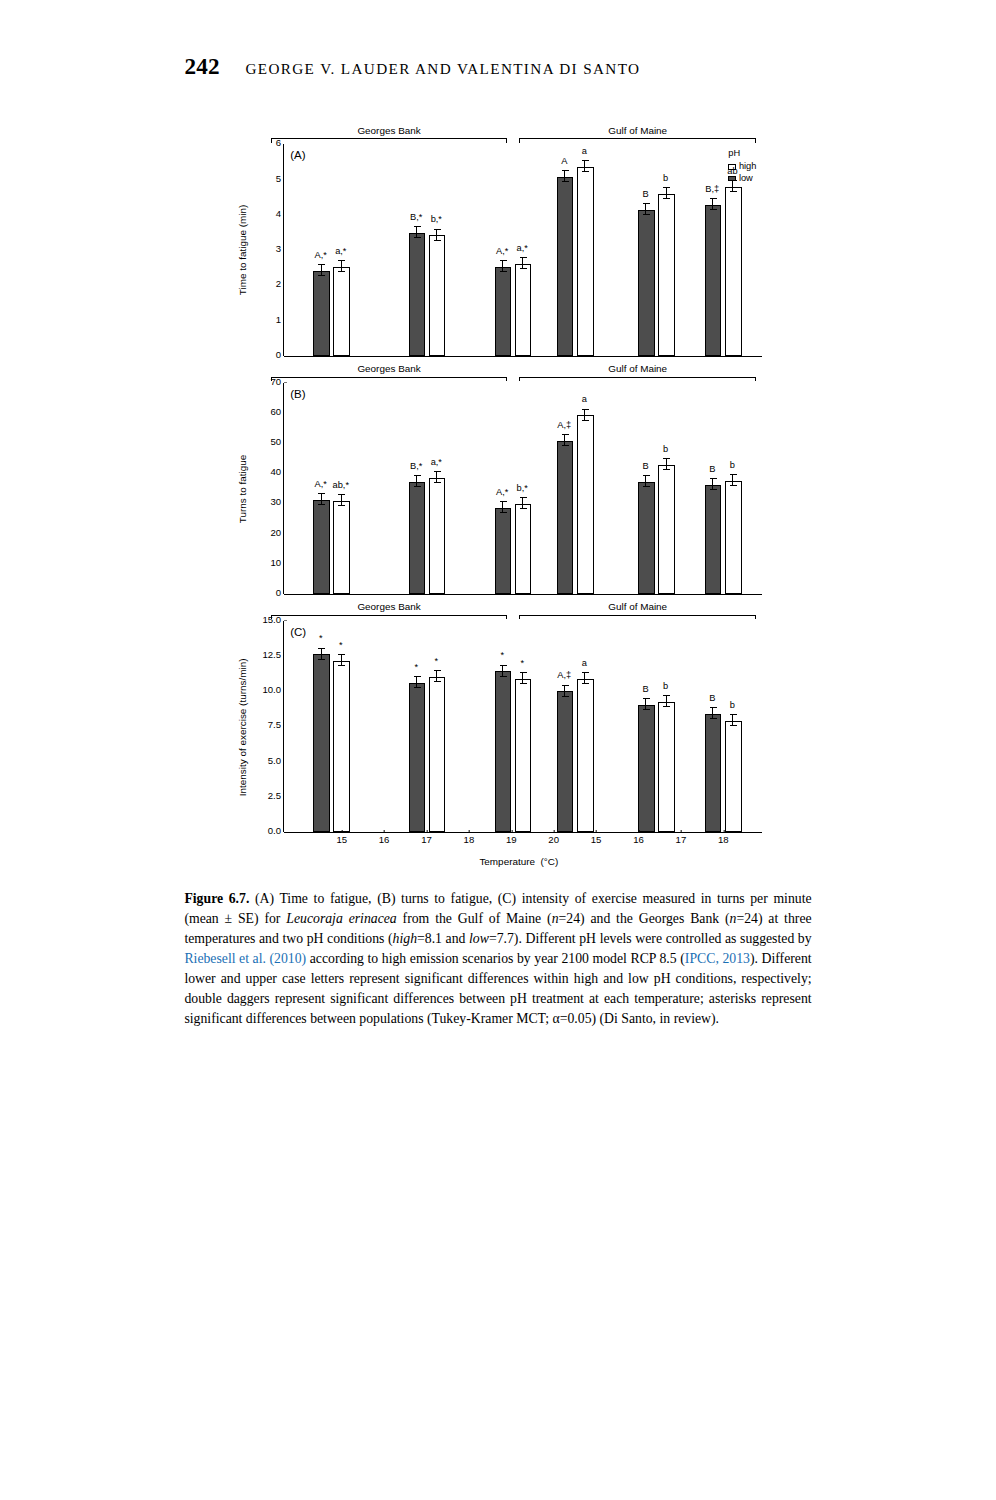242
George V. Lauder and Valentina Di Santo
Georges Bank
Gulf of Maine
Time to fatigue (min)
6
5
4
3
2
1
0
(A)
pH
high
low
A,*
a,*
B,*
b,*
A,*
a,*
A
a
B
b
B,‡
ab
Georges Bank
Gulf of Maine
Turns to fatigue
70
60
50
40
30
20
10
0
(B)
A,*
ab,*
B,*
a,*
A,*
b,*
A,‡
a
B
b
B
b
Georges Bank
Gulf of Maine
Intensity of exercise (turns/min)
15.0
12.5
10.0
7.5
5.0
2.5
0.0
(C)
*
*
*
*
*
*
A,‡
a
B
b
B
b
15
16
17
18
19
20
15
16
17
18
Temperature (°C)
Figure 6.7. (A) Time to fatigue, (B) turns to fatigue, (C) intensity of exercise measured in turns per minute (mean ± SE) for Leucoraja erinacea from the Gulf of Maine (n=24) and the Georges Bank (n=24) at three temperatures and two pH conditions (high=8.1 and low=7.7). Different pH levels were controlled as suggested by Riebesell et al. (2010) according to high emission scenarios by year 2100 model RCP 8.5 (IPCC, 2013). Different lower and upper case letters represent significant differences within high and low pH conditions, respectively; double daggers represent significant differences between pH treatment at each temperature; asterisks represent significant differences between populations (Tukey-Kramer MCT; α=0.05) (Di Santo, in review).